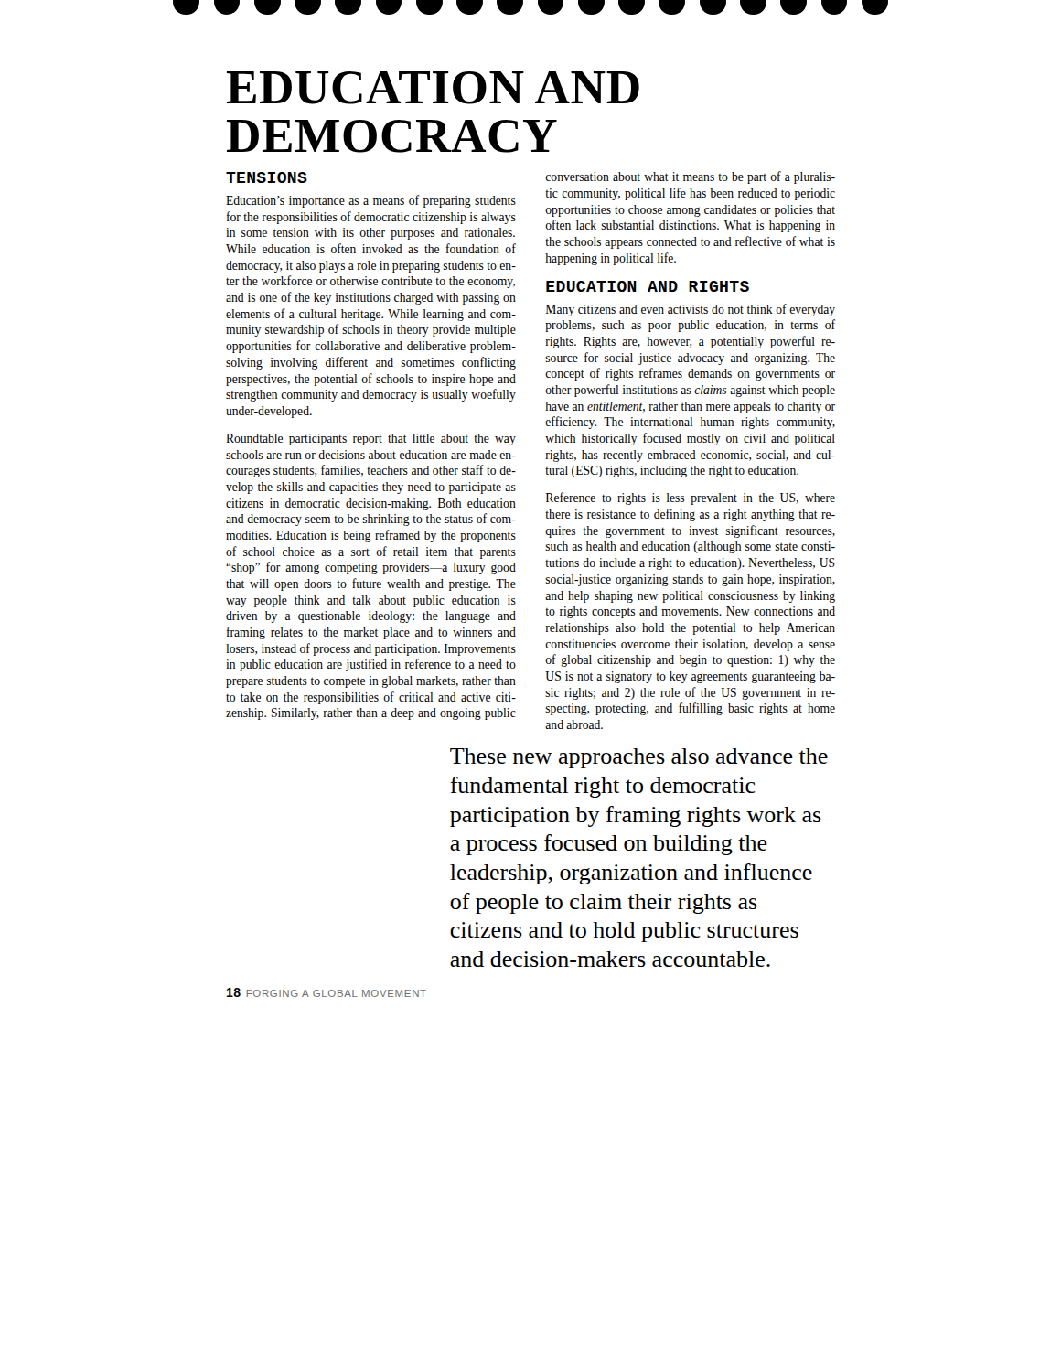Education and Democracy
Tensions
Education’s importance as a means of preparing students for the responsibilities of democratic citizenship is always in some tension with its other purposes and rationales. While education is often invoked as the foundation of democracy, it also plays a role in preparing students to enter the workforce or otherwise contribute to the economy, and is one of the key institutions charged with passing on elements of a cultural heritage. While learning and community stewardship of schools in theory provide multiple opportunities for collaborative and deliberative problem-solving involving different and sometimes conflicting perspectives, the potential of schools to inspire hope and strengthen community and democracy is usually woefully under-developed.
Roundtable participants report that little about the way schools are run or decisions about education are made encourages students, families, teachers and other staff to develop the skills and capacities they need to participate as citizens in democratic decision-making. Both education and democracy seem to be shrinking to the status of commodities. Education is being reframed by the proponents of school choice as a sort of retail item that parents “shop” for among competing providers—a luxury good that will open doors to future wealth and prestige. The way people think and talk about public education is driven by a questionable ideology: the language and framing relates to the market place and to winners and losers, instead of process and participation. Improvements in public education are justified in reference to a need to prepare students to compete in global markets, rather than to take on the responsibilities of critical and active citizenship. Similarly, rather than a deep and ongoing public conversation about what it means to be part of a pluralistic community, political life has been reduced to periodic opportunities to choose among candidates or policies that often lack substantial distinctions. What is happening in the schools appears connected to and reflective of what is happening in political life.
Education and Rights
Many citizens and even activists do not think of everyday problems, such as poor public education, in terms of rights. Rights are, however, a potentially powerful resource for social justice advocacy and organizing. The concept of rights reframes demands on governments or other powerful institutions as claims against which people have an entitlement, rather than mere appeals to charity or efficiency. The international human rights community, which historically focused mostly on civil and political rights, has recently embraced economic, social, and cultural (ESC) rights, including the right to education.
Reference to rights is less prevalent in the US, where there is resistance to defining as a right anything that requires the government to invest significant resources, such as health and education (although some state constitutions do include a right to education). Nevertheless, US social-justice organizing stands to gain hope, inspiration, and help shaping new political consciousness by linking to rights concepts and movements. New connections and relationships also hold the potential to help American constituencies overcome their isolation, develop a sense of global citizenship and begin to question: 1) why the US is not a signatory to key agreements guaranteeing basic rights; and 2) the role of the US government in respecting, protecting, and fulfilling basic rights at home and abroad.
These new approaches also advance the fundamental right to democratic participation by framing rights work as a process focused on building the leadership, organization and influence of people to claim their rights as citizens and to hold public structures and decision-makers accountable.
18 FORGING A GLOBAL MOVEMENT